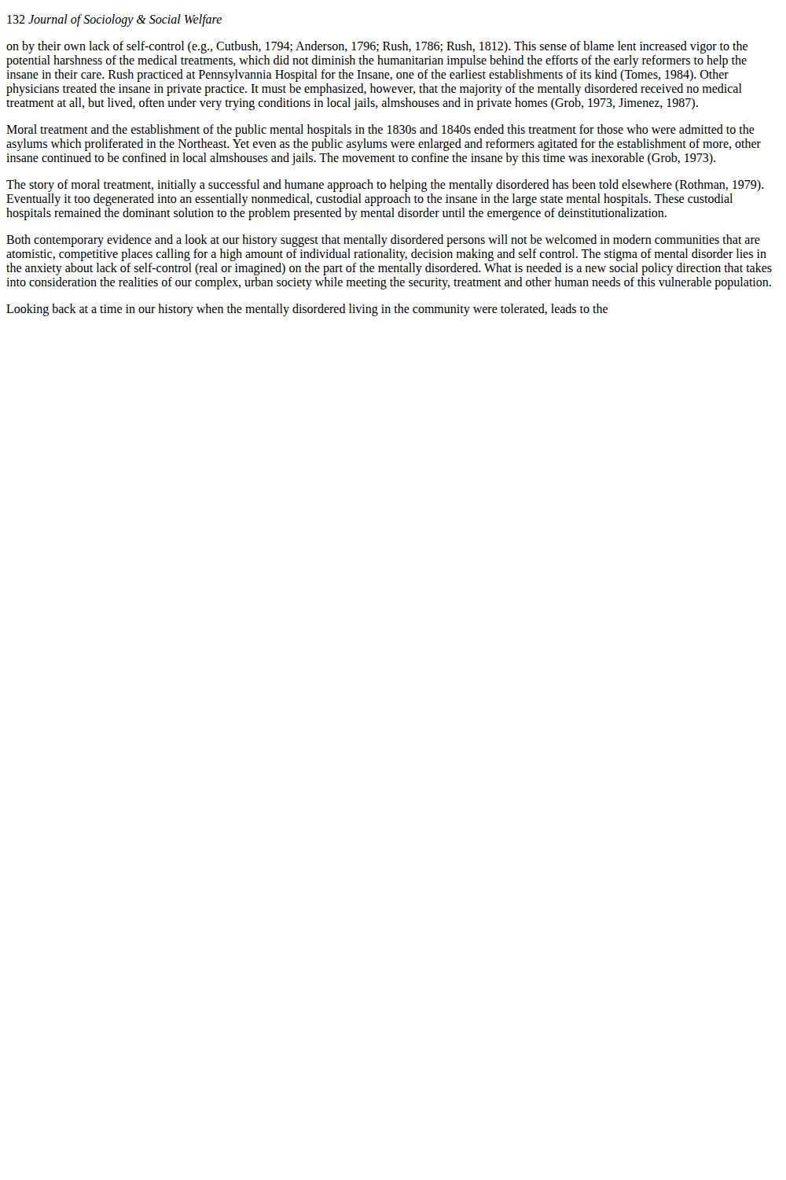132 Journal of Sociology & Social Welfare
on by their own lack of self-control (e.g., Cutbush, 1794; Anderson, 1796; Rush, 1786; Rush, 1812). This sense of blame lent increased vigor to the potential harshness of the medical treatments, which did not diminish the humanitarian impulse behind the efforts of the early reformers to help the insane in their care. Rush practiced at Pennsylvannia Hospital for the Insane, one of the earliest establishments of its kind (Tomes, 1984). Other physicians treated the insane in private practice. It must be emphasized, however, that the majority of the mentally disordered received no medical treatment at all, but lived, often under very trying conditions in local jails, almshouses and in private homes (Grob, 1973, Jimenez, 1987).
Moral treatment and the establishment of the public mental hospitals in the 1830s and 1840s ended this treatment for those who were admitted to the asylums which proliferated in the Northeast. Yet even as the public asylums were enlarged and reformers agitated for the establishment of more, other insane continued to be confined in local almshouses and jails. The movement to confine the insane by this time was inexorable (Grob, 1973).
The story of moral treatment, initially a successful and humane approach to helping the mentally disordered has been told elsewhere (Rothman, 1979). Eventually it too degenerated into an essentially nonmedical, custodial approach to the insane in the large state mental hospitals. These custodial hospitals remained the dominant solution to the problem presented by mental disorder until the emergence of deinstitutionalization.
Both contemporary evidence and a look at our history suggest that mentally disordered persons will not be welcomed in modern communities that are atomistic, competitive places calling for a high amount of individual rationality, decision making and self control. The stigma of mental disorder lies in the anxiety about lack of self-control (real or imagined) on the part of the mentally disordered. What is needed is a new social policy direction that takes into consideration the realities of our complex, urban society while meeting the security, treatment and other human needs of this vulnerable population.
Looking back at a time in our history when the mentally disordered living in the community were tolerated, leads to the